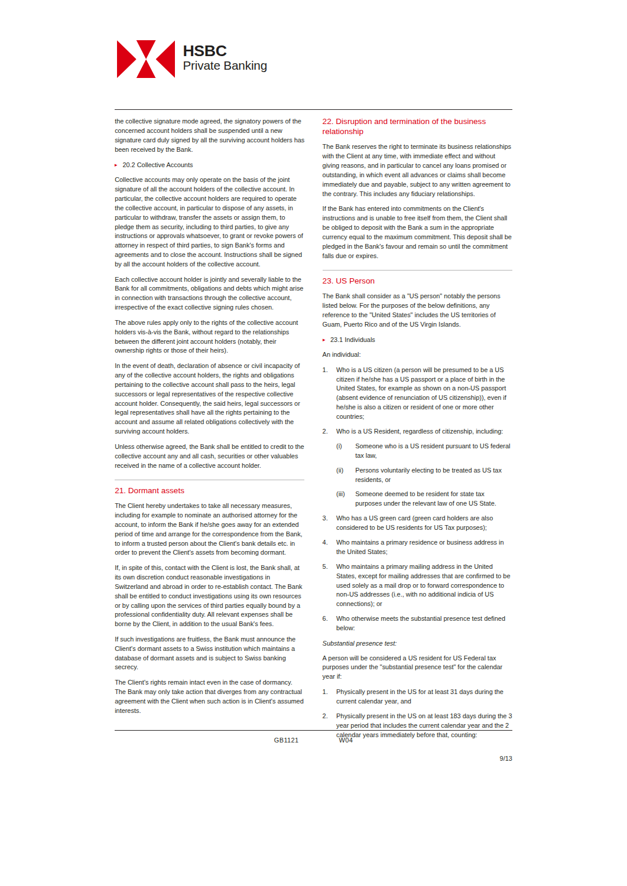HSBC
Private Banking
the collective signature mode agreed, the signatory powers of the concerned account holders shall be suspended until a new signature card duly signed by all the surviving account holders has been received by the Bank.
▸ 20.2 Collective Accounts
Collective accounts may only operate on the basis of the joint signature of all the account holders of the collective account. In particular, the collective account holders are required to operate the collective account, in particular to dispose of any assets, in particular to withdraw, transfer the assets or assign them, to pledge them as security, including to third parties, to give any instructions or approvals whatsoever, to grant or revoke powers of attorney in respect of third parties, to sign Bank's forms and agreements and to close the account. Instructions shall be signed by all the account holders of the collective account.
Each collective account holder is jointly and severally liable to the Bank for all commitments, obligations and debts which might arise in connection with transactions through the collective account, irrespective of the exact collective signing rules chosen.
The above rules apply only to the rights of the collective account holders vis-à-vis the Bank, without regard to the relationships between the different joint account holders (notably, their ownership rights or those of their heirs).
In the event of death, declaration of absence or civil incapacity of any of the collective account holders, the rights and obligations pertaining to the collective account shall pass to the heirs, legal successors or legal representatives of the respective collective account holder. Consequently, the said heirs, legal successors or legal representatives shall have all the rights pertaining to the account and assume all related obligations collectively with the surviving account holders.
Unless otherwise agreed, the Bank shall be entitled to credit to the collective account any and all cash, securities or other valuables received in the name of a collective account holder.
21. Dormant assets
The Client hereby undertakes to take all necessary measures, including for example to nominate an authorised attorney for the account, to inform the Bank if he/she goes away for an extended period of time and arrange for the correspondence from the Bank, to inform a trusted person about the Client's bank details etc. in order to prevent the Client's assets from becoming dormant.
If, in spite of this, contact with the Client is lost, the Bank shall, at its own discretion conduct reasonable investigations in Switzerland and abroad in order to re-establish contact. The Bank shall be entitled to conduct investigations using its own resources or by calling upon the services of third parties equally bound by a professional confidentiality duty. All relevant expenses shall be borne by the Client, in addition to the usual Bank's fees.
If such investigations are fruitless, the Bank must announce the Client's dormant assets to a Swiss institution which maintains a database of dormant assets and is subject to Swiss banking secrecy.
The Client's rights remain intact even in the case of dormancy. The Bank may only take action that diverges from any contractual agreement with the Client when such action is in Client's assumed interests.
22. Disruption and termination of the business relationship
The Bank reserves the right to terminate its business relationships with the Client at any time, with immediate effect and without giving reasons, and in particular to cancel any loans promised or outstanding, in which event all advances or claims shall become immediately due and payable, subject to any written agreement to the contrary. This includes any fiduciary relationships.
If the Bank has entered into commitments on the Client's instructions and is unable to free itself from them, the Client shall be obliged to deposit with the Bank a sum in the appropriate currency equal to the maximum commitment. This deposit shall be pledged in the Bank's favour and remain so until the commitment falls due or expires.
23. US Person
The Bank shall consider as a "US person" notably the persons listed below. For the purposes of the below definitions, any reference to the "United States" includes the US territories of Guam, Puerto Rico and of the US Virgin Islands.
▸ 23.1 Individuals
An individual:
Who is a US citizen (a person will be presumed to be a US citizen if he/she has a US passport or a place of birth in the United States, for example as shown on a non-US passport (absent evidence of renunciation of US citizenship)), even if he/she is also a citizen or resident of one or more other countries;
Who is a US Resident, regardless of citizenship, including:
(i) Someone who is a US resident pursuant to US federal tax law,
(ii) Persons voluntarily electing to be treated as US tax residents, or
(iii) Someone deemed to be resident for state tax purposes under the relevant law of one US State.
Who has a US green card (green card holders are also considered to be US residents for US Tax purposes);
Who maintains a primary residence or business address in the United States;
Who maintains a primary mailing address in the United States, except for mailing addresses that are confirmed to be used solely as a mail drop or to forward correspondence to non-US addresses (i.e., with no additional indicia of US connections); or
Who otherwise meets the substantial presence test defined below:
Substantial presence test:
A person will be considered a US resident for US Federal tax purposes under the "substantial presence test" for the calendar year if:
Physically present in the US for at least 31 days during the current calendar year, and
Physically present in the US on at least 183 days during the 3 year period that includes the current calendar year and the 2 calendar years immediately before that, counting:
GB1121 W04
9/13